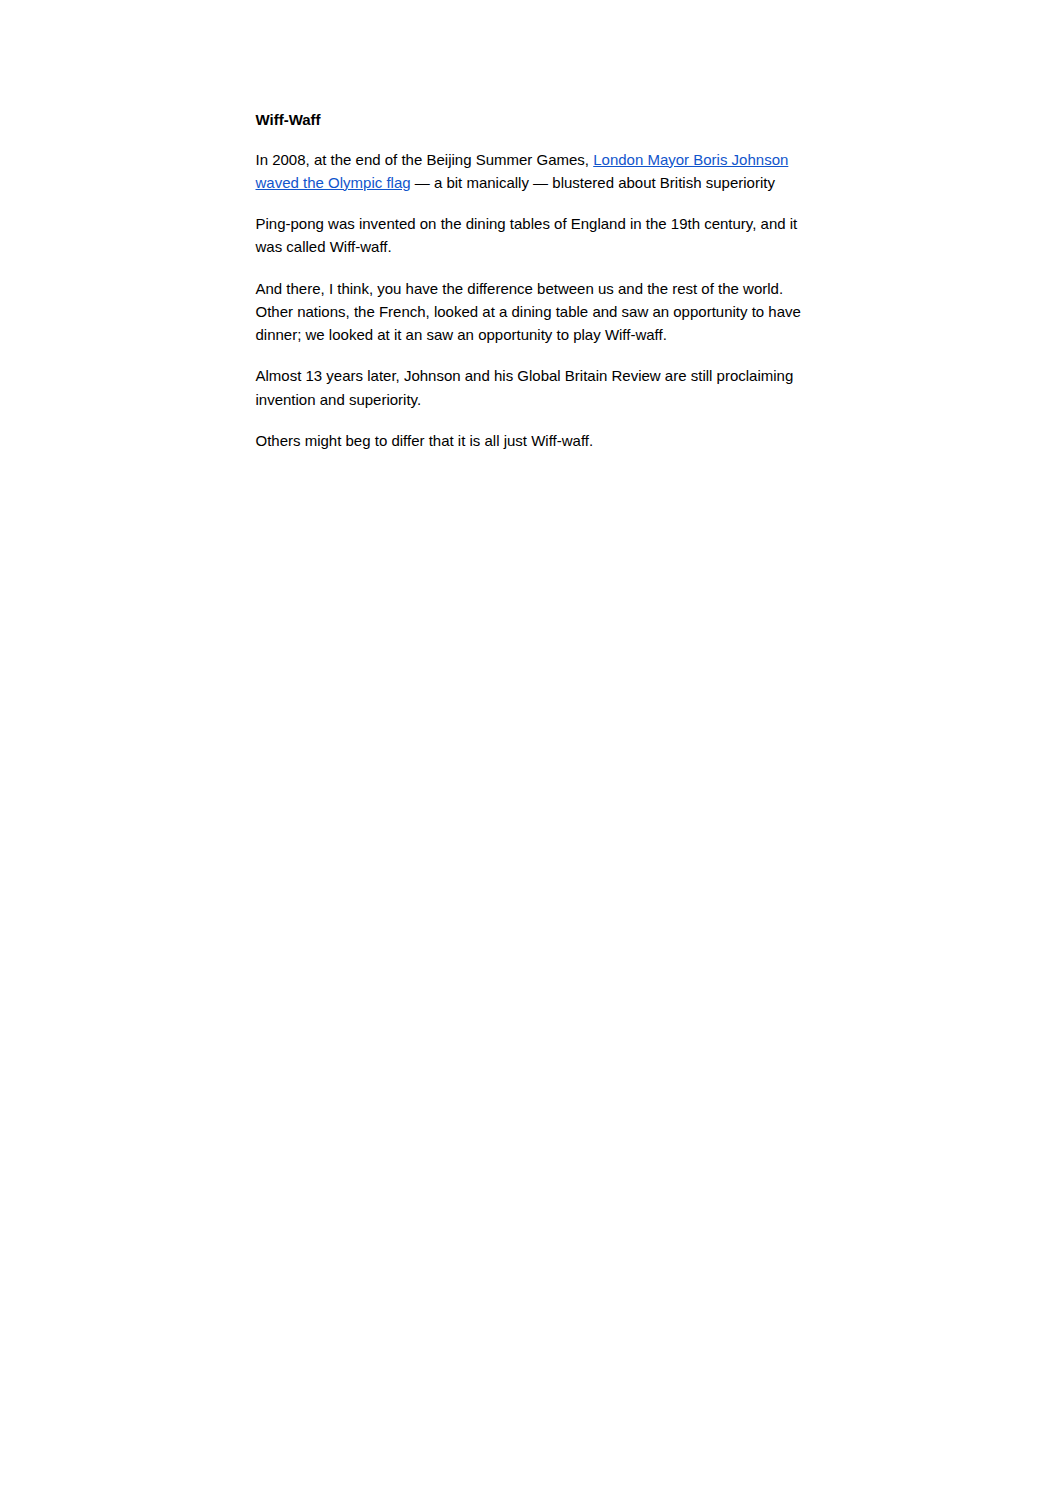Wiff-Waff
In 2008, at the end of the Beijing Summer Games, London Mayor Boris Johnson waved the Olympic flag — a bit manically — blustered about British superiority
Ping-pong was invented on the dining tables of England in the 19th century, and it was called Wiff-waff.
And there, I think, you have the difference between us and the rest of the world. Other nations, the French, looked at a dining table and saw an opportunity to have dinner; we looked at it an saw an opportunity to play Wiff-waff.
Almost 13 years later, Johnson and his Global Britain Review are still proclaiming invention and superiority.
Others might beg to differ that it is all just Wiff-waff.